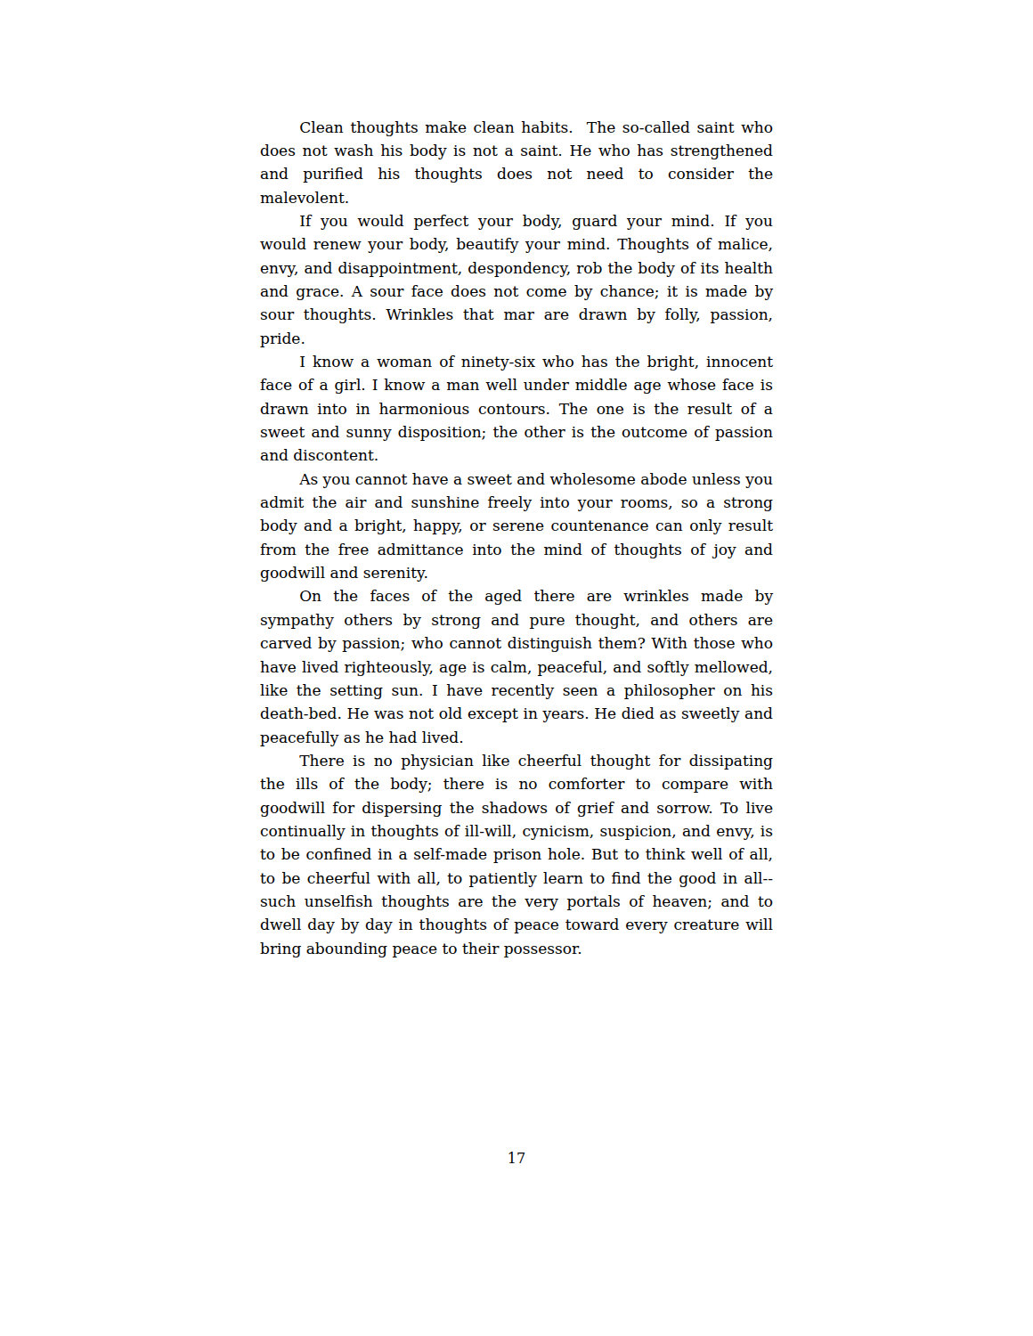Clean thoughts make clean habits. The so-called saint who does not wash his body is not a saint. He who has strengthened and purified his thoughts does not need to consider the malevolent.
If you would perfect your body, guard your mind. If you would renew your body, beautify your mind. Thoughts of malice, envy, and disappointment, despondency, rob the body of its health and grace. A sour face does not come by chance; it is made by sour thoughts. Wrinkles that mar are drawn by folly, passion, pride.
I know a woman of ninety-six who has the bright, innocent face of a girl. I know a man well under middle age whose face is drawn into in harmonious contours. The one is the result of a sweet and sunny disposition; the other is the outcome of passion and discontent.
As you cannot have a sweet and wholesome abode unless you admit the air and sunshine freely into your rooms, so a strong body and a bright, happy, or serene countenance can only result from the free admittance into the mind of thoughts of joy and goodwill and serenity.
On the faces of the aged there are wrinkles made by sympathy others by strong and pure thought, and others are carved by passion; who cannot distinguish them? With those who have lived righteously, age is calm, peaceful, and softly mellowed, like the setting sun. I have recently seen a philosopher on his death-bed. He was not old except in years. He died as sweetly and peacefully as he had lived.
There is no physician like cheerful thought for dissipating the ills of the body; there is no comforter to compare with goodwill for dispersing the shadows of grief and sorrow. To live continually in thoughts of ill-will, cynicism, suspicion, and envy, is to be confined in a self-made prison hole. But to think well of all, to be cheerful with all, to patiently learn to find the good in all--such unselfish thoughts are the very portals of heaven; and to dwell day by day in thoughts of peace toward every creature will bring abounding peace to their possessor.
17